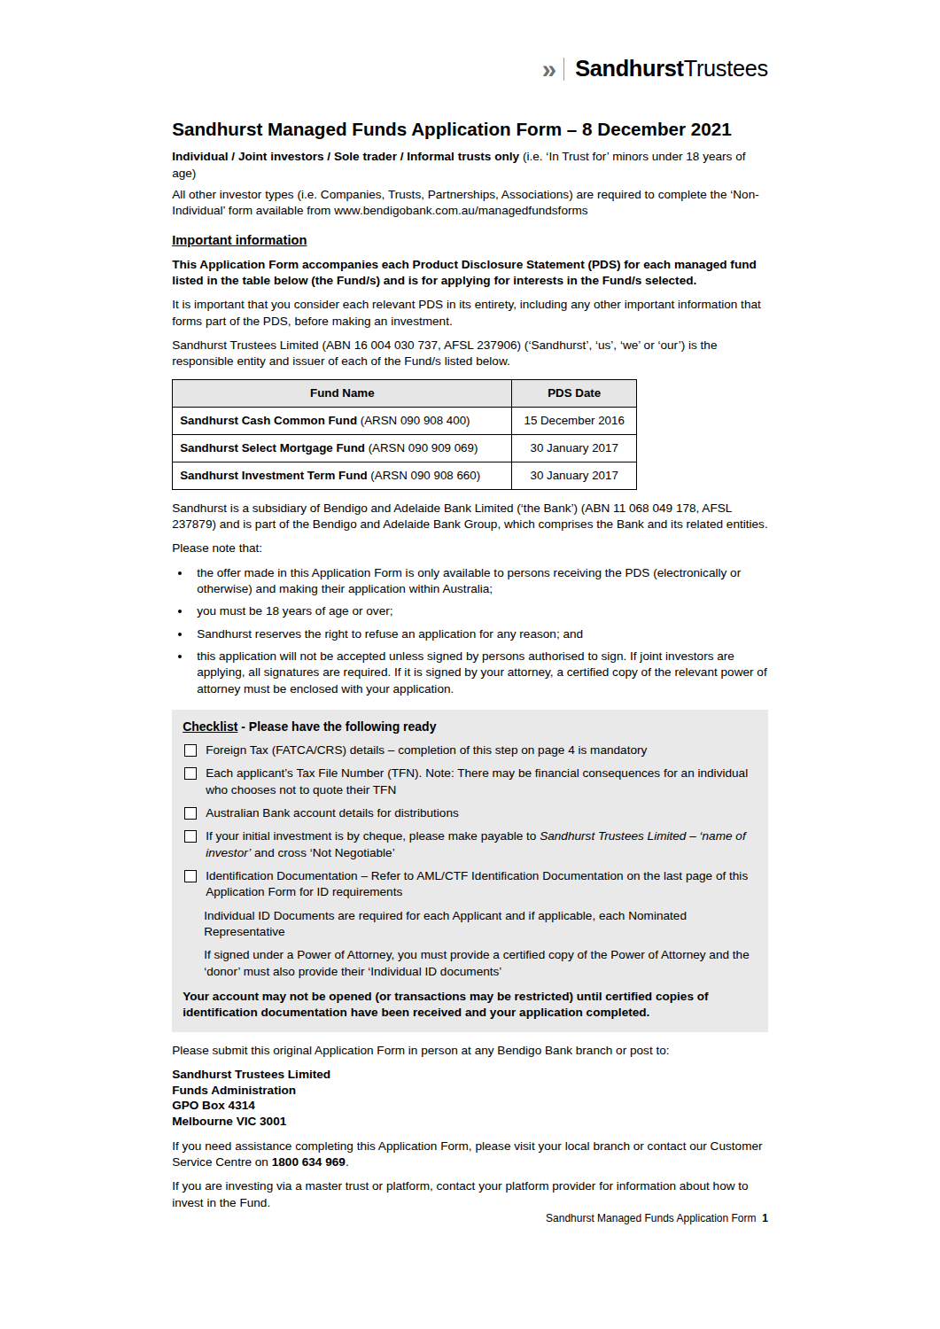» SandhurstTrustees
Sandhurst Managed Funds Application Form – 8 December 2021
Individual / Joint investors / Sole trader / Informal trusts only (i.e. ‘In Trust for’ minors under 18 years of age)
All other investor types (i.e. Companies, Trusts, Partnerships, Associations) are required to complete the ‘Non-Individual’ form available from www.bendigobank.com.au/managedfundsforms
Important information
This Application Form accompanies each Product Disclosure Statement (PDS) for each managed fund listed in the table below (the Fund/s) and is for applying for interests in the Fund/s selected.
It is important that you consider each relevant PDS in its entirety, including any other important information that forms part of the PDS, before making an investment.
Sandhurst Trustees Limited (ABN 16 004 030 737, AFSL 237906) (‘Sandhurst’, ‘us’, ‘we’ or ‘our’) is the responsible entity and issuer of each of the Fund/s listed below.
| Fund Name | PDS Date |
| --- | --- |
| Sandhurst Cash Common Fund (ARSN 090 908 400) | 15 December 2016 |
| Sandhurst Select Mortgage Fund (ARSN 090 909 069) | 30 January 2017 |
| Sandhurst Investment Term Fund (ARSN 090 908 660) | 30 January 2017 |
Sandhurst is a subsidiary of Bendigo and Adelaide Bank Limited (‘the Bank’) (ABN 11 068 049 178, AFSL 237879) and is part of the Bendigo and Adelaide Bank Group, which comprises the Bank and its related entities.
Please note that:
the offer made in this Application Form is only available to persons receiving the PDS (electronically or otherwise) and making their application within Australia;
you must be 18 years of age or over;
Sandhurst reserves the right to refuse an application for any reason; and
this application will not be accepted unless signed by persons authorised to sign. If joint investors are applying, all signatures are required. If it is signed by your attorney, a certified copy of the relevant power of attorney must be enclosed with your application.
Checklist - Please have the following ready
Foreign Tax (FATCA/CRS) details – completion of this step on page 4 is mandatory
Each applicant’s Tax File Number (TFN). Note: There may be financial consequences for an individual who chooses not to quote their TFN
Australian Bank account details for distributions
If your initial investment is by cheque, please make payable to Sandhurst Trustees Limited – ‘name of investor’ and cross ‘Not Negotiable’
Identification Documentation – Refer to AML/CTF Identification Documentation on the last page of this Application Form for ID requirements
Individual ID Documents are required for each Applicant and if applicable, each Nominated Representative
If signed under a Power of Attorney, you must provide a certified copy of the Power of Attorney and the ‘donor’ must also provide their ‘Individual ID documents’
Your account may not be opened (or transactions may be restricted) until certified copies of identification documentation have been received and your application completed.
Please submit this original Application Form in person at any Bendigo Bank branch or post to:
Sandhurst Trustees Limited
Funds Administration
GPO Box 4314
Melbourne VIC 3001
If you need assistance completing this Application Form, please visit your local branch or contact our Customer Service Centre on 1800 634 969.
If you are investing via a master trust or platform, contact your platform provider for information about how to invest in the Fund.
Sandhurst Managed Funds Application Form 1